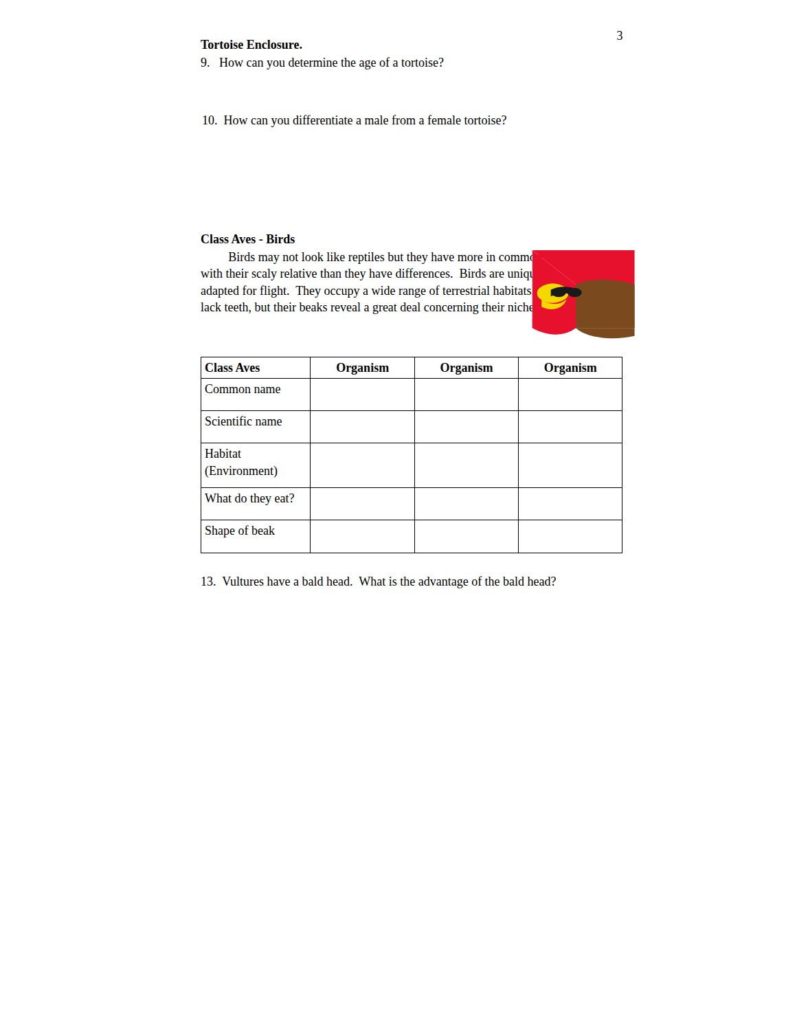3
Tortoise Enclosure.
9. How can you determine the age of a tortoise?
10. How can you differentiate a male from a female tortoise?
Class Aves - Birds
Birds may not look like reptiles but they have more in common with their scaly relative than they have differences. Birds are uniquely adapted for flight. They occupy a wide range of terrestrial habitats. They lack teeth, but their beaks reveal a great deal concerning their niche.
| Class Aves | Organism | Organism | Organism |
| --- | --- | --- | --- |
| Common name | | | |
| Scientific name | | | |
| Habitat (Environment) | | | |
| What do they eat? | | | |
| Shape of beak | | | |
13. Vultures have a bald head. What is the advantage of the bald head?